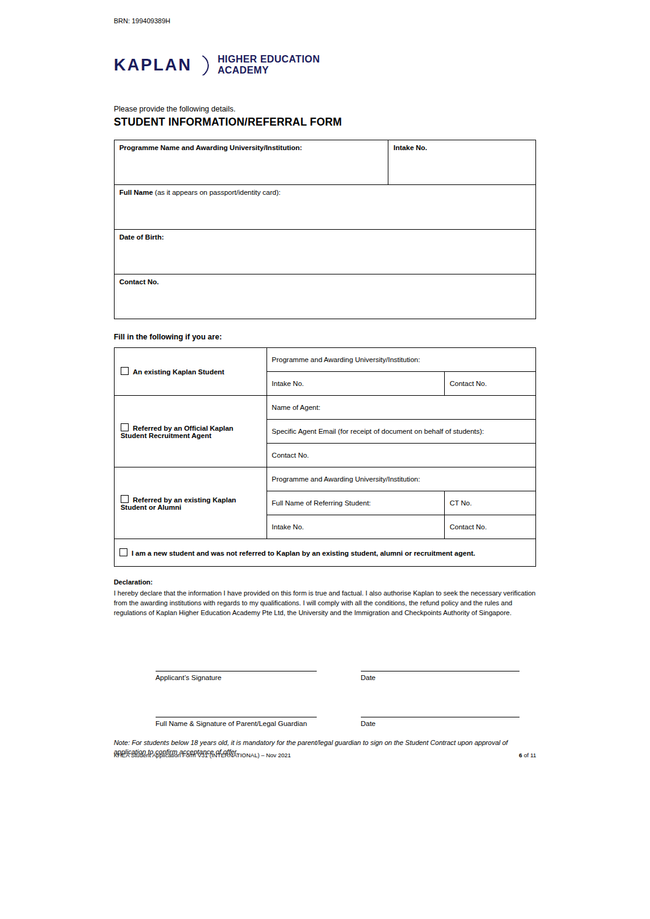BRN: 199409389H
KAPLAN HIGHER EDUCATION
ACADEMY
Please provide the following details.
STUDENT INFORMATION/REFERRAL FORM
| Programme Name and Awarding University/Institution: | Intake No. |
| Full Name (as it appears on passport/identity card): |
| Date of Birth: |
| Contact No. |
Fill in the following if you are:
| An existing Kaplan Student | Programme and Awarding University/Institution: |
| Intake No. | Contact No. |
| Referred by an Official Kaplan Student Recruitment Agent | Name of Agent: |
| Specific Agent Email (for receipt of document on behalf of students): |
| Contact No. |
| Referred by an existing Kaplan Student or Alumni | Programme and Awarding University/Institution: |
| Full Name of Referring Student: | CT No. |
| Intake No. | Contact No. |
| I am a new student and was not referred to Kaplan by an existing student, alumni or recruitment agent. |
Declaration:
I hereby declare that the information I have provided on this form is true and factual. I also authorise Kaplan to seek the necessary verification from the awarding institutions with regards to my qualifications. I will comply with all the conditions, the refund policy and the rules and regulations of Kaplan Higher Education Academy Pte Ltd, the University and the Immigration and Checkpoints Authority of Singapore.
Applicant’s Signature
Date
Full Name & Signature of Parent/Legal Guardian
Date
Note: For students below 18 years old, it is mandatory for the parent/legal guardian to sign on the Student Contract upon approval of application to confirm acceptance of offer.
KHEA Student Application Form V31 (INTERNATIONAL) – Nov 2021
6 of 11